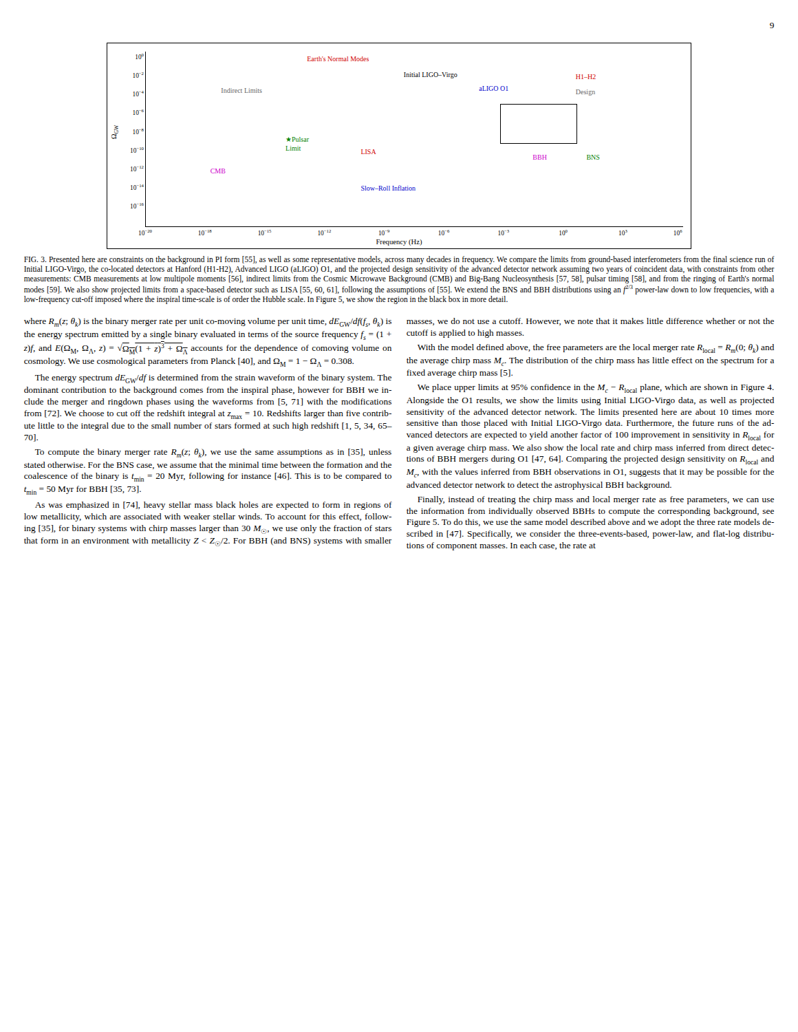9
ΩGW
100 10−2 10−4 10−6 10−8 10−10 10−12 10−14 10−16
Earth's Normal Modes Initial LIGO–Virgo H1–H2 Indirect Limits aLIGO O1 Design ★Pulsar
Limit LISA BBH BNS CMB Slow–Roll Inflation
10−20 10−18 10−15 10−12 10−9 10−6 10−3 100 103 106
Frequency (Hz)
FIG. 3. Presented here are constraints on the background in PI form [55], as well as some representative models, across many decades in frequency. We compare the limits from ground-based interferometers from the final science run of Initial LIGO-Virgo, the co-located detectors at Hanford (H1-H2), Advanced LIGO (aLIGO) O1, and the projected design sensitivity of the advanced detector network assuming two years of coincident data, with constraints from other measurements: CMB measurements at low multipole moments [56], indirect limits from the Cosmic Microwave Background (CMB) and Big-Bang Nucleosynthesis [57, 58], pulsar timing [58], and from the ringing of Earth's normal modes [59]. We also show projected limits from a space-based detector such as LISA [55, 60, 61], following the assumptions of [55]. We extend the BNS and BBH distributions using an f2/3 power-law down to low frequencies, with a low-frequency cut-off imposed where the inspiral time-scale is of order the Hubble scale. In Figure 5, we show the region in the black box in more detail.
where Rm(z; θk) is the binary merger rate per unit co-moving volume per unit time, dEGW/df(fs, θk) is the energy spectrum emitted by a single binary evaluated in terms of the source frequency fs = (1 + z)f, and E(ΩM, ΩΛ, z) = √ΩM(1 + z)3 + ΩΛ accounts for the dependence of comoving volume on cosmology. We use cosmological parameters from Planck [40], and ΩM = 1 − ΩΛ = 0.308.
The energy spectrum dEGW/df is determined from the strain waveform of the binary system. The dominant contribution to the background comes from the inspiral phase, however for BBH we include the merger and ringdown phases using the waveforms from [5, 71] with the modifications from [72]. We choose to cut off the redshift integral at zmax = 10. Redshifts larger than five contribute little to the integral due to the small number of stars formed at such high redshift [1, 5, 34, 65–70].
To compute the binary merger rate Rm(z; θk), we use the same assumptions as in [35], unless stated otherwise. For the BNS case, we assume that the minimal time between the formation and the coalescence of the binary is tmin = 20 Myr, following for instance [46]. This is to be compared to tmin = 50 Myr for BBH [35, 73].
As was emphasized in [74], heavy stellar mass black holes are expected to form in regions of low metallicity, which are associated with weaker stellar winds. To account for this effect, following [35], for binary systems with chirp masses larger than 30 M☉, we use only the fraction of stars that form in an environment with metallicity Z < Z☉/2. For BBH (and BNS) systems with smaller masses, we do not use a cutoff. However, we note that it makes little difference whether or not the cutoff is applied to high masses.
With the model defined above, the free parameters are the local merger rate Rlocal = Rm(0; θk) and the average chirp mass Mc. The distribution of the chirp mass has little effect on the spectrum for a fixed average chirp mass [5].
We place upper limits at 95% confidence in the Mc − Rlocal plane, which are shown in Figure 4. Alongside the O1 results, we show the limits using Initial LIGO-Virgo data, as well as projected sensitivity of the advanced detector network. The limits presented here are about 10 times more sensitive than those placed with Initial LIGO-Virgo data. Furthermore, the future runs of the advanced detectors are expected to yield another factor of 100 improvement in sensitivity in Rlocal for a given average chirp mass. We also show the local rate and chirp mass inferred from direct detections of BBH mergers during O1 [47, 64]. Comparing the projected design sensitivity on Rlocal and Mc, with the values inferred from BBH observations in O1, suggests that it may be possible for the advanced detector network to detect the astrophysical BBH background.
Finally, instead of treating the chirp mass and local merger rate as free parameters, we can use the information from individually observed BBHs to compute the corresponding background, see Figure 5. To do this, we use the same model described above and we adopt the three rate models described in [47]. Specifically, we consider the three-events-based, power-law, and flat-log distributions of component masses. In each case, the rate at